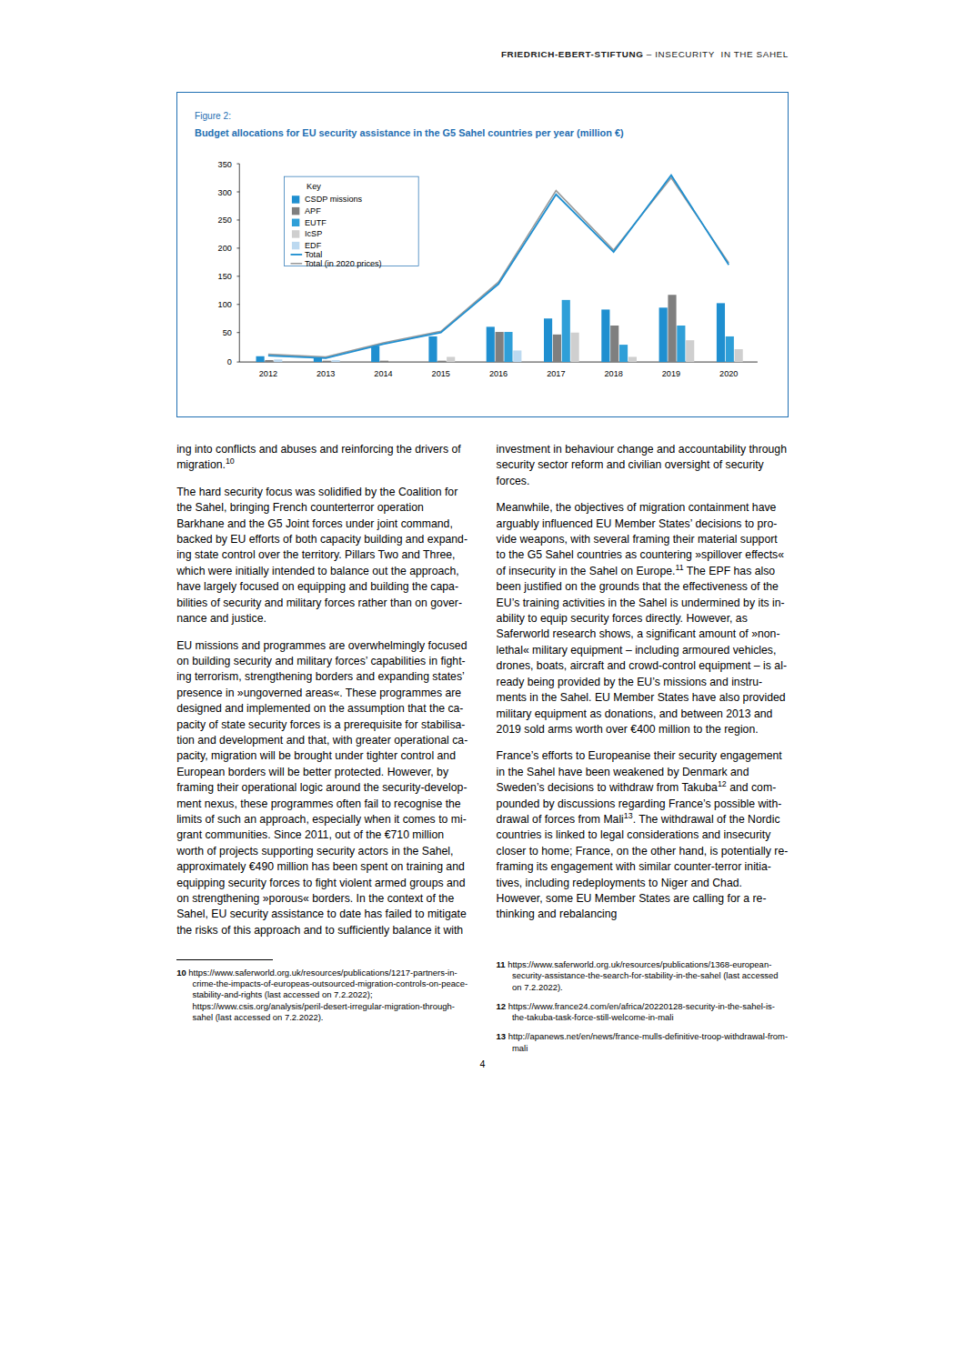FRIEDRICH-EBERT-STIFTUNG – INSECURITY IN THE SAHEL
Figure 2:
Budget allocations for EU security assistance in the G5 Sahel countries per year (million €)
350 300 250 200 150 100 50 0 2012 2013 2014 2015 2016 2017 2018 2019 2020 Key CSDP missions APF EUTF IcSP EDF Total Total (in 2020 prices)
ing into conflicts and abuses and reinforcing the drivers of migration.10
The hard security focus was solidified by the Coalition for the Sahel, bringing French counterterror operation Barkhane and the G5 Joint forces under joint command, backed by EU efforts of both capacity building and expanding state control over the territory. Pillars Two and Three, which were initially intended to balance out the approach, have largely focused on equipping and building the capabilities of security and military forces rather than on governance and justice.
EU missions and programmes are overwhelmingly focused on building security and military forces’ capabilities in fighting terrorism, strengthening borders and expanding states’ presence in »ungoverned areas«. These programmes are designed and implemented on the assumption that the capacity of state security forces is a prerequisite for stabilisation and development and that, with greater operational capacity, migration will be brought under tighter control and European borders will be better protected. However, by framing their operational logic around the security-development nexus, these programmes often fail to recognise the limits of such an approach, especially when it comes to migrant communities. Since 2011, out of the €710 million worth of projects supporting security actors in the Sahel, approximately €490 million has been spent on training and equipping security forces to fight violent armed groups and on strengthening »porous« borders. In the context of the Sahel, EU security assistance to date has failed to mitigate the risks of this approach and to sufficiently balance it with investment in behaviour change and accountability through security sector reform and civilian oversight of security forces.
Meanwhile, the objectives of migration containment have arguably influenced EU Member States’ decisions to provide weapons, with several framing their material support to the G5 Sahel countries as countering »spillover effects« of insecurity in the Sahel on Europe.11 The EPF has also been justified on the grounds that the effectiveness of the EU’s training activities in the Sahel is undermined by its inability to equip security forces directly. However, as Saferworld research shows, a significant amount of »non-lethal« military equipment – including armoured vehicles, drones, boats, aircraft and crowd-control equipment – is already being provided by the EU’s missions and instruments in the Sahel. EU Member States have also provided military equipment as donations, and between 2013 and 2019 sold arms worth over €400 million to the region.
France’s efforts to Europeanise their security engagement in the Sahel have been weakened by Denmark and Sweden’s decisions to withdraw from Takuba12 and compounded by discussions regarding France’s possible withdrawal of forces from Mali13. The withdrawal of the Nordic countries is linked to legal considerations and insecurity closer to home; France, on the other hand, is potentially reframing its engagement with similar counter-terror initiatives, including redeployments to Niger and Chad. However, some EU Member States are calling for a rethinking and rebalancing
10 https://www.saferworld.org.uk/resources/publications/1217-partners-in-crime-the-impacts-of-europeas-outsourced-migration-controls-on-peace-stability-and-rights (last accessed on 7.2.2022); https://www.csis.org/analysis/peril-desert-irregular-migration-through-sahel (last accessed on 7.2.2022).
11 https://www.saferworld.org.uk/resources/publications/1368-european-security-assistance-the-search-for-stability-in-the-sahel (last accessed on 7.2.2022).
12 https://www.france24.com/en/africa/20220128-security-in-the-sahel-is-the-takuba-task-force-still-welcome-in-mali
13 http://apanews.net/en/news/france-mulls-definitive-troop-withdrawal-from-mali
4